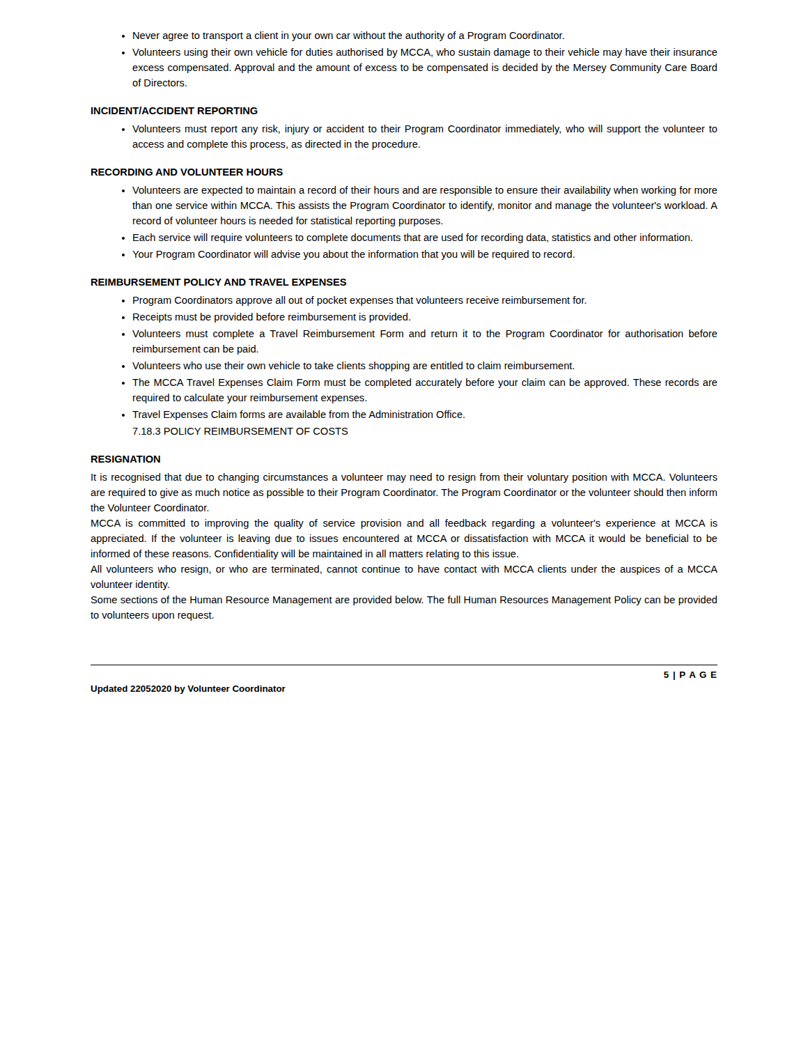Never agree to transport a client in your own car without the authority of a Program Coordinator.
Volunteers using their own vehicle for duties authorised by MCCA, who sustain damage to their vehicle may have their insurance excess compensated. Approval and the amount of excess to be compensated is decided by the Mersey Community Care Board of Directors.
INCIDENT/ACCIDENT REPORTING
Volunteers must report any risk, injury or accident to their Program Coordinator immediately, who will support the volunteer to access and complete this process, as directed in the procedure.
RECORDING AND VOLUNTEER HOURS
Volunteers are expected to maintain a record of their hours and are responsible to ensure their availability when working for more than one service within MCCA. This assists the Program Coordinator to identify, monitor and manage the volunteer's workload. A record of volunteer hours is needed for statistical reporting purposes.
Each service will require volunteers to complete documents that are used for recording data, statistics and other information.
Your Program Coordinator will advise you about the information that you will be required to record.
REIMBURSEMENT POLICY AND TRAVEL EXPENSES
Program Coordinators approve all out of pocket expenses that volunteers receive reimbursement for.
Receipts must be provided before reimbursement is provided.
Volunteers must complete a Travel Reimbursement Form and return it to the Program Coordinator for authorisation before reimbursement can be paid.
Volunteers who use their own vehicle to take clients shopping are entitled to claim reimbursement.
The MCCA Travel Expenses Claim Form must be completed accurately before your claim can be approved. These records are required to calculate your reimbursement expenses.
Travel Expenses Claim forms are available from the Administration Office.
7.18.3 POLICY REIMBURSEMENT OF COSTS
RESIGNATION
It is recognised that due to changing circumstances a volunteer may need to resign from their voluntary position with MCCA. Volunteers are required to give as much notice as possible to their Program Coordinator. The Program Coordinator or the volunteer should then inform the Volunteer Coordinator.
MCCA is committed to improving the quality of service provision and all feedback regarding a volunteer's experience at MCCA is appreciated. If the volunteer is leaving due to issues encountered at MCCA or dissatisfaction with MCCA it would be beneficial to be informed of these reasons. Confidentiality will be maintained in all matters relating to this issue.
All volunteers who resign, or who are terminated, cannot continue to have contact with MCCA clients under the auspices of a MCCA volunteer identity.
Some sections of the Human Resource Management are provided below. The full Human Resources Management Policy can be provided to volunteers upon request.
5 | P A G E
Updated 22052020 by Volunteer Coordinator